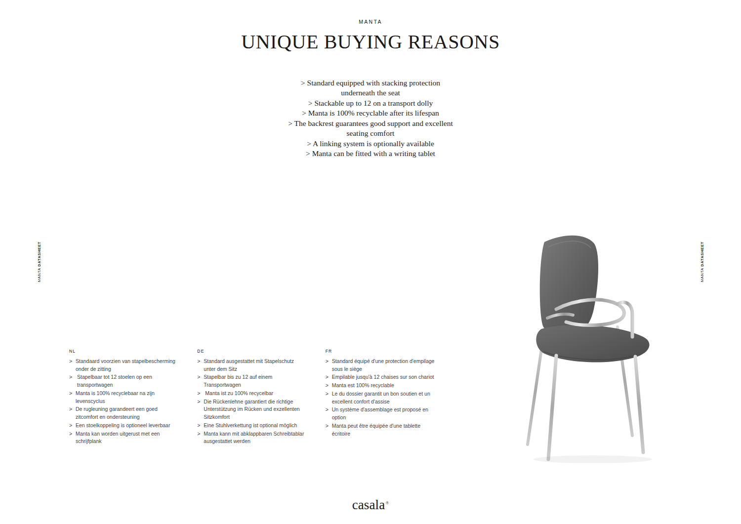MANTA DATASHEET
MANTA DATASHEET
MANTA
UNIQUE BUYING REASONS
> Standard equipped with stacking protection
underneath the seat
> Stackable up to 12 on a transport dolly
> Manta is 100% recyclable after its lifespan
> The backrest guarantees good support and excellent
seating comfort
> A linking system is optionally available
> Manta can be fitted with a writing tablet
NL
Standaard voorzien van stapelbescherming onder de zitting
Stapelbaar tot 12 stoelen op een transportwagen
Manta is 100% recyclebaar na zijn levenscyclus
De rugleuning garandeert een goed zitcomfort en ondersteuning
Een stoelkoppeling is optioneel leverbaar
Manta kan worden uitgerust met een schrijfplank
DE
Standard ausgestattet mit Stapelschutz unter dem Sitz
Stapelbar bis zu 12 auf einem Transportwagen
Manta ist zu 100% recycelbar
Die Rückenlehne garantiert die richtige Unterstützung im Rücken und exzellenten Sitzkomfort
Eine Stuhlverkettung ist optional möglich
Manta kann mit abklappbaren Schreibtablar ausgestattet werden
FR
Standard équipé d'une protection d'empilage sous le siège
Empilable jusqu'à 12 chaises sur son chariot
Manta est 100% recyclable
Le du dossier garantit un bon soutien et un excellent confort d'assise
Un système d'assemblage est proposé en option
Manta peut être équipée d'une tablette écritoire
casala®